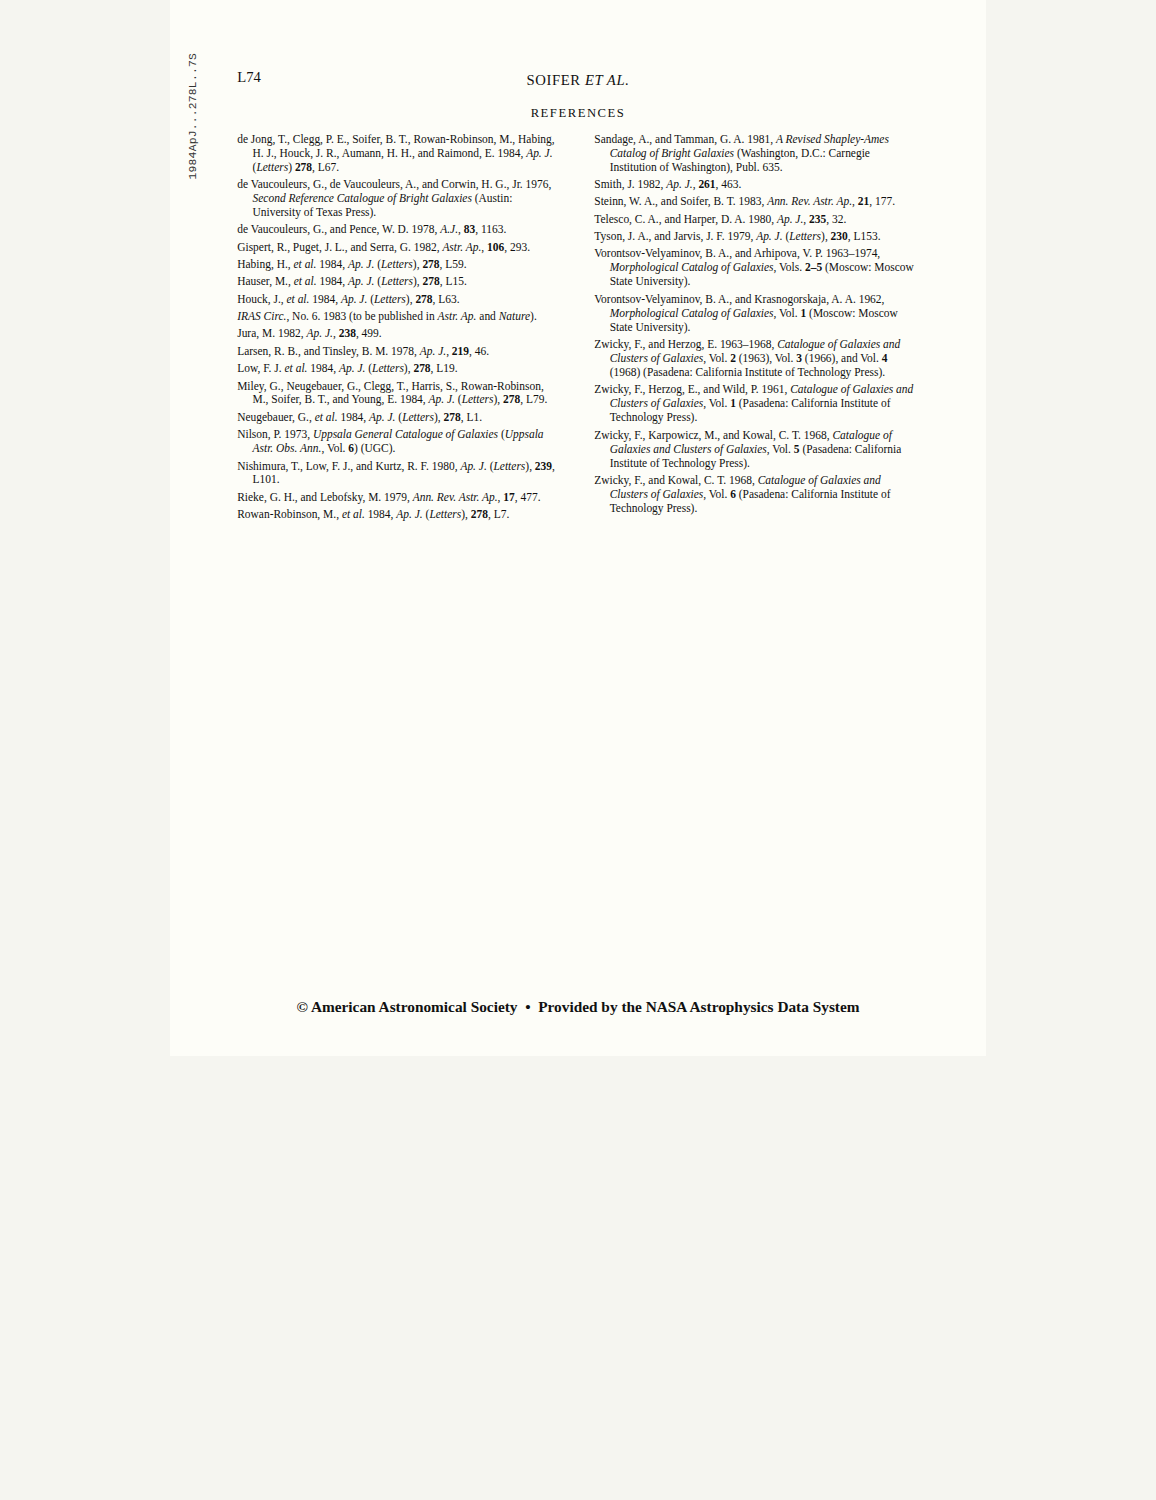1984ApJ...278L..7S
L74
SOIFER ET AL.
REFERENCES
de Jong, T., Clegg, P. E., Soifer, B. T., Rowan-Robinson, M., Habing, H. J., Houck, J. R., Aumann, H. H., and Raimond, E. 1984, Ap. J. (Letters) 278, L67.
de Vaucouleurs, G., de Vaucouleurs, A., and Corwin, H. G., Jr. 1976, Second Reference Catalogue of Bright Galaxies (Austin: University of Texas Press).
de Vaucouleurs, G., and Pence, W. D. 1978, A.J., 83, 1163.
Gispert, R., Puget, J. L., and Serra, G. 1982, Astr. Ap., 106, 293.
Habing, H., et al. 1984, Ap. J. (Letters), 278, L59.
Hauser, M., et al. 1984, Ap. J. (Letters), 278, L15.
Houck, J., et al. 1984, Ap. J. (Letters), 278, L63.
IRAS Circ., No. 6. 1983 (to be published in Astr. Ap. and Nature).
Jura, M. 1982, Ap. J., 238, 499.
Larsen, R. B., and Tinsley, B. M. 1978, Ap. J., 219, 46.
Low, F. J. et al. 1984, Ap. J. (Letters), 278, L19.
Miley, G., Neugebauer, G., Clegg, T., Harris, S., Rowan-Robinson, M., Soifer, B. T., and Young, E. 1984, Ap. J. (Letters), 278, L79.
Neugebauer, G., et al. 1984, Ap. J. (Letters), 278, L1.
Nilson, P. 1973, Uppsala General Catalogue of Galaxies (Uppsala Astr. Obs. Ann., Vol. 6) (UGC).
Nishimura, T., Low, F. J., and Kurtz, R. F. 1980, Ap. J. (Letters), 239, L101.
Rieke, G. H., and Lebofsky, M. 1979, Ann. Rev. Astr. Ap., 17, 477.
Rowan-Robinson, M., et al. 1984, Ap. J. (Letters), 278, L7.
Sandage, A., and Tamman, G. A. 1981, A Revised Shapley-Ames Catalog of Bright Galaxies (Washington, D.C.: Carnegie Institution of Washington), Publ. 635.
Smith, J. 1982, Ap. J., 261, 463.
Steinn, W. A., and Soifer, B. T. 1983, Ann. Rev. Astr. Ap., 21, 177.
Telesco, C. A., and Harper, D. A. 1980, Ap. J., 235, 32.
Tyson, J. A., and Jarvis, J. F. 1979, Ap. J. (Letters), 230, L153.
Vorontsov-Velyaminov, B. A., and Arhipova, V. P. 1963–1974, Morphological Catalog of Galaxies, Vols. 2–5 (Moscow: Moscow State University).
Vorontsov-Velyaminov, B. A., and Krasnogorskaja, A. A. 1962, Morphological Catalog of Galaxies, Vol. 1 (Moscow: Moscow State University).
Zwicky, F., and Herzog, E. 1963–1968, Catalogue of Galaxies and Clusters of Galaxies, Vol. 2 (1963), Vol. 3 (1966), and Vol. 4 (1968) (Pasadena: California Institute of Technology Press).
Zwicky, F., Herzog, E., and Wild, P. 1961, Catalogue of Galaxies and Clusters of Galaxies, Vol. 1 (Pasadena: California Institute of Technology Press).
Zwicky, F., Karpowicz, M., and Kowal, C. T. 1968, Catalogue of Galaxies and Clusters of Galaxies, Vol. 5 (Pasadena: California Institute of Technology Press).
Zwicky, F., and Kowal, C. T. 1968, Catalogue of Galaxies and Clusters of Galaxies, Vol. 6 (Pasadena: California Institute of Technology Press).
© American Astronomical Society • Provided by the NASA Astrophysics Data System